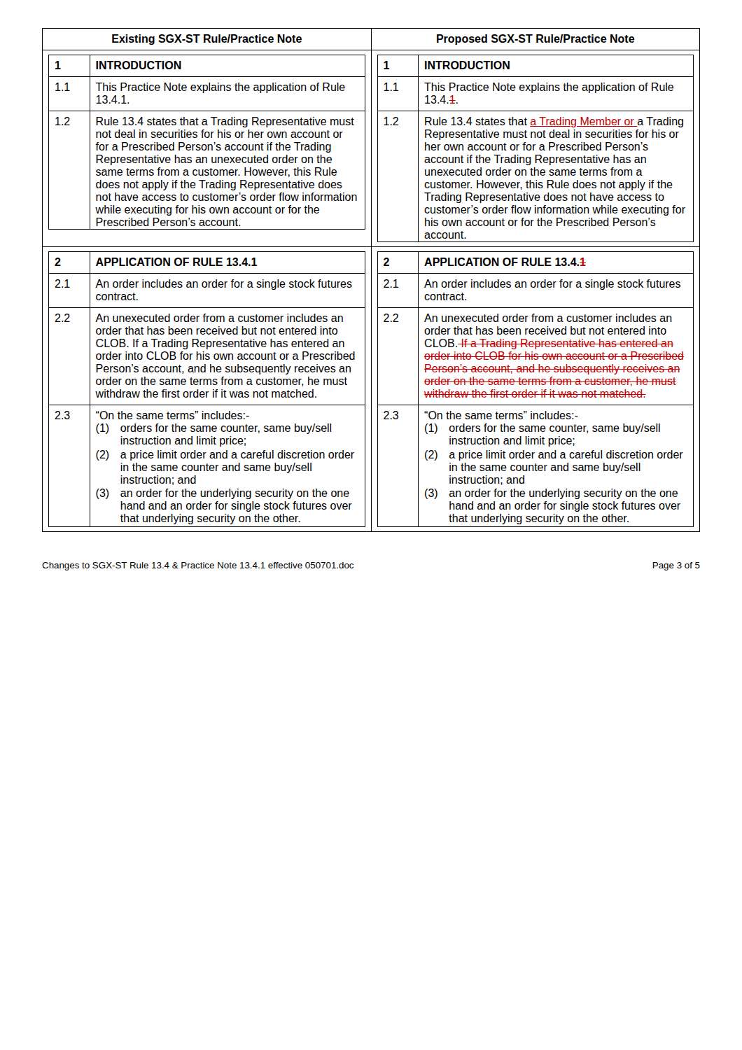| Existing SGX-ST Rule/Practice Note | Proposed SGX-ST Rule/Practice Note |
| --- | --- |
| / 1 / INTRODUCTION / / 1.1 / This Practice Note explains the application of Rule 13.4.1. / / 1.2 / Rule 13.4 states that a Trading Representative must not deal in securities for his or her own account or for a Prescribed Person’s account if the Trading Representative has an unexecuted order on the same terms from a customer. However, this Rule does not apply if the Trading Representative does not have access to customer’s order flow information while executing for his own account or for the Prescribed Person’s account. / | / 1 / INTRODUCTION / / 1.1 / This Practice Note explains the application of Rule 13.4. 1 . / / 1.2 / Rule 13.4 states that a Trading Member or a Trading Representative must not deal in securities for his or her own account or for a Prescribed Person’s account if the Trading Representative has an unexecuted order on the same terms from a customer. However, this Rule does not apply if the Trading Representative does not have access to customer’s order flow information while executing for his own account or for the Prescribed Person’s account. / |
| / 2 / APPLICATION OF RULE 13.4.1 / / 2.1 / An order includes an order for a single stock futures contract. / / 2.2 / An unexecuted order from a customer includes an order that has been received but not entered into CLOB. If a Trading Representative has entered an order into CLOB for his own account or a Prescribed Person’s account, and he subsequently receives an order on the same terms from a customer, he must withdraw the first order if it was not matched. / / 2.3 / “On the same terms” includes:- (1) orders for the same counter, same buy/sell instruction and limit price; (2) a price limit order and a careful discretion order in the same counter and same buy/sell instruction; and (3) an order for the underlying security on the one hand and an order for single stock futures over that underlying security on the other. / | / 2 / APPLICATION OF RULE 13.4. 1 / / 2.1 / An order includes an order for a single stock futures contract. / / 2.2 / An unexecuted order from a customer includes an order that has been received but not entered into CLOB. If a Trading Representative has entered an order into CLOB for his own account or a Prescribed Person’s account, and he subsequently receives an order on the same terms from a customer, he must withdraw the first order if it was not matched. / / 2.3 / “On the same terms” includes:- (1) orders for the same counter, same buy/sell instruction and limit price; (2) a price limit order and a careful discretion order in the same counter and same buy/sell instruction; and (3) an order for the underlying security on the one hand and an order for single stock futures over that underlying security on the other. / |
Changes to SGX-ST Rule 13.4 & Practice Note 13.4.1 effective 050701.doc
Page 3 of 5